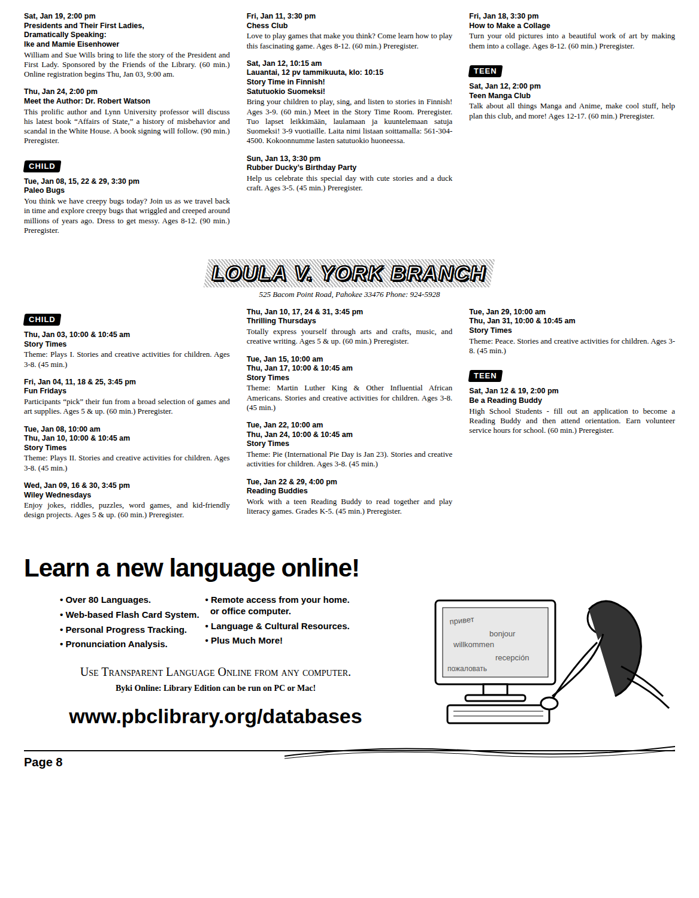Sat, Jan 19, 2:00 pm
Presidents and Their First Ladies,
Dramatically Speaking:
Ike and Mamie Eisenhower
William and Sue Wills bring to life the story of the President and First Lady. Sponsored by the Friends of the Library. (60 min.) Online registration begins Thu, Jan 03, 9:00 am.
Thu, Jan 24, 2:00 pm
Meet the Author: Dr. Robert Watson
This prolific author and Lynn University professor will discuss his latest book “Affairs of State,” a history of misbehavior and scandal in the White House. A book signing will follow. (90 min.) Preregister.
CHILD
Tue, Jan 08, 15, 22 & 29, 3:30 pm
Paleo Bugs
You think we have creepy bugs today? Join us as we travel back in time and explore creepy bugs that wriggled and creeped around millions of years ago. Dress to get messy. Ages 8-12. (90 min.) Preregister.
Fri, Jan 11, 3:30 pm
Chess Club
Love to play games that make you think? Come learn how to play this fascinating game. Ages 8-12. (60 min.) Preregister.
Sat, Jan 12, 10:15 am
Lauantai, 12 pv tammikuuta, klo: 10:15
Story Time in Finnish!
Satutuokio Suomeksi!
Bring your children to play, sing, and listen to stories in Finnish! Ages 3-9. (60 min.) Meet in the Story Time Room. Preregister. Tuo lapset leikkimään, laulamaan ja kuuntelemaan satuja Suomeksi! 3-9 vuotiaille. Laita nimi listaan soittamalla: 561-304-4500. Kokoonnumme lasten satutuokio huoneessa.
Sun, Jan 13, 3:30 pm
Rubber Ducky’s Birthday Party
Help us celebrate this special day with cute stories and a duck craft. Ages 3-5. (45 min.) Preregister.
Fri, Jan 18, 3:30 pm
How to Make a Collage
Turn your old pictures into a beautiful work of art by making them into a collage. Ages 8-12. (60 min.) Preregister.
TEEN
Sat, Jan 12, 2:00 pm
Teen Manga Club
Talk about all things Manga and Anime, make cool stuff, help plan this club, and more! Ages 12-17. (60 min.) Preregister.
LOULA V. YORK BRANCH
525 Bacom Point Road, Pahokee 33476 Phone: 924-5928
CHILD
Thu, Jan 03, 10:00 & 10:45 am
Story Times
Theme: Plays I. Stories and creative activities for children. Ages 3-8. (45 min.)
Fri, Jan 04, 11, 18 & 25, 3:45 pm
Fun Fridays
Participants “pick” their fun from a broad selection of games and art supplies. Ages 5 & up. (60 min.) Preregister.
Tue, Jan 08, 10:00 am
Thu, Jan 10, 10:00 & 10:45 am
Story Times
Theme: Plays II. Stories and creative activities for children. Ages 3-8. (45 min.)
Wed, Jan 09, 16 & 30, 3:45 pm
Wiley Wednesdays
Enjoy jokes, riddles, puzzles, word games, and kid-friendly design projects. Ages 5 & up. (60 min.) Preregister.
Thu, Jan 10, 17, 24 & 31, 3:45 pm
Thrilling Thursdays
Totally express yourself through arts and crafts, music, and creative writing. Ages 5 & up. (60 min.) Preregister.
Tue, Jan 15, 10:00 am
Thu, Jan 17, 10:00 & 10:45 am
Story Times
Theme: Martin Luther King & Other Influential African Americans. Stories and creative activities for children. Ages 3-8. (45 min.)
Tue, Jan 22, 10:00 am
Thu, Jan 24, 10:00 & 10:45 am
Story Times
Theme: Pie (International Pie Day is Jan 23). Stories and creative activities for children. Ages 3-8. (45 min.)
Tue, Jan 22 & 29, 4:00 pm
Reading Buddies
Work with a teen Reading Buddy to read together and play literacy games. Grades K-5. (45 min.) Preregister.
Tue, Jan 29, 10:00 am
Thu, Jan 31, 10:00 & 10:45 am
Story Times
Theme: Peace. Stories and creative activities for children. Ages 3-8. (45 min.)
TEEN
Sat, Jan 12 & 19, 2:00 pm
Be a Reading Buddy
High School Students - fill out an application to become a Reading Buddy and then attend orientation. Earn volunteer service hours for school. (60 min.) Preregister.
Learn a new language online!
Over 80 Languages.
Web-based Flash Card System.
Personal Progress Tracking.
Pronunciation Analysis.
Remote access from your home.
or office computer.
Language & Cultural Resources.
Plus Much More!
Use Transparent Language Online from any computer.
Byki Online: Library Edition can be run on PC or Mac!
www.pbclibrary.org/databases
привет bonjour willkommen recepción пожаловать
Page 8